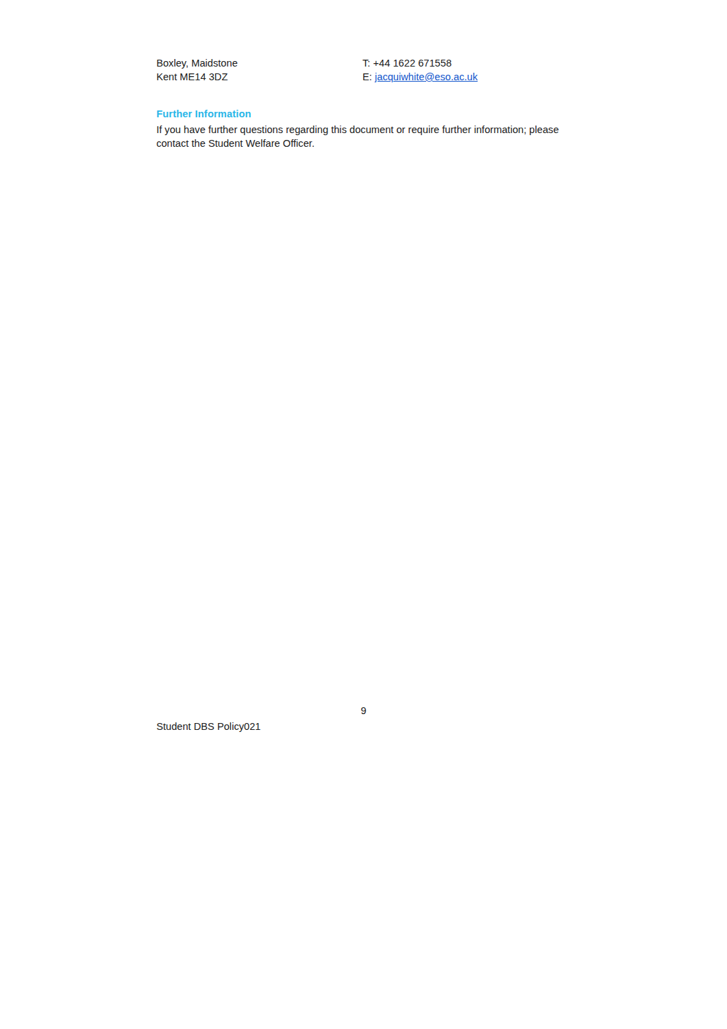Boxley, Maidstone
Kent ME14 3DZ
T: +44 1622 671558
E: jacquiwhite@eso.ac.uk
Further Information
If you have further questions regarding this document or require further information; please contact the Student Welfare Officer.
9
Student DBS Policy021